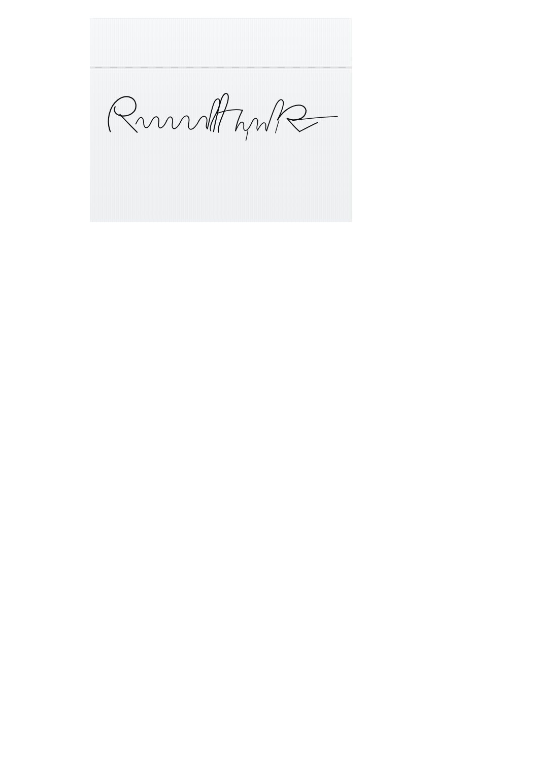Handwritten signature on white paper